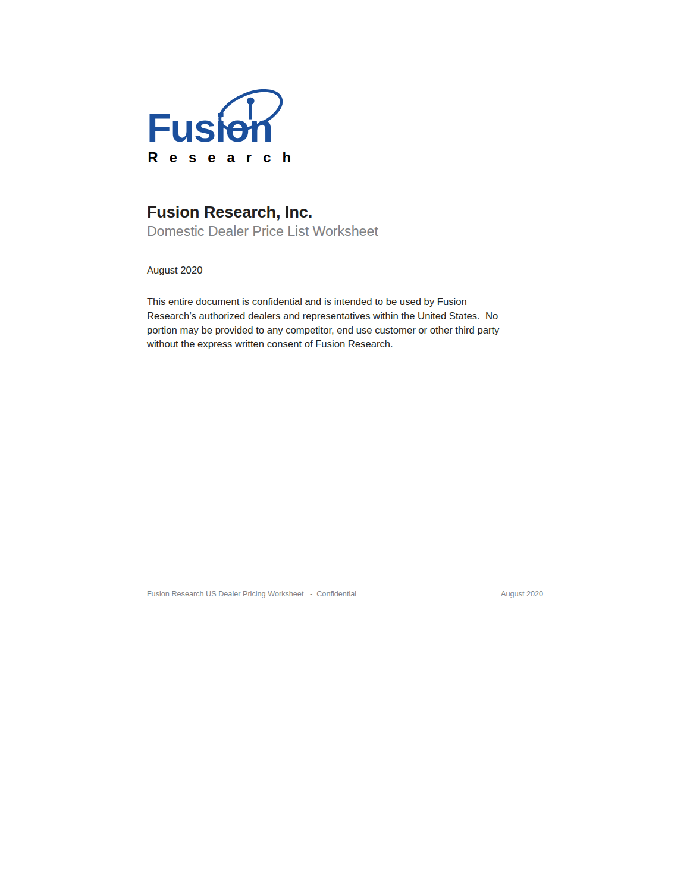Fusion R e s e a r c h
Fusion Research, Inc.
Domestic Dealer Price List Worksheet
August 2020
This entire document is confidential and is intended to be used by Fusion Research’s authorized dealers and representatives within the United States. No portion may be provided to any competitor, end use customer or other third party without the express written consent of Fusion Research.
Fusion Research US Dealer Pricing Worksheet - Confidential
August 2020